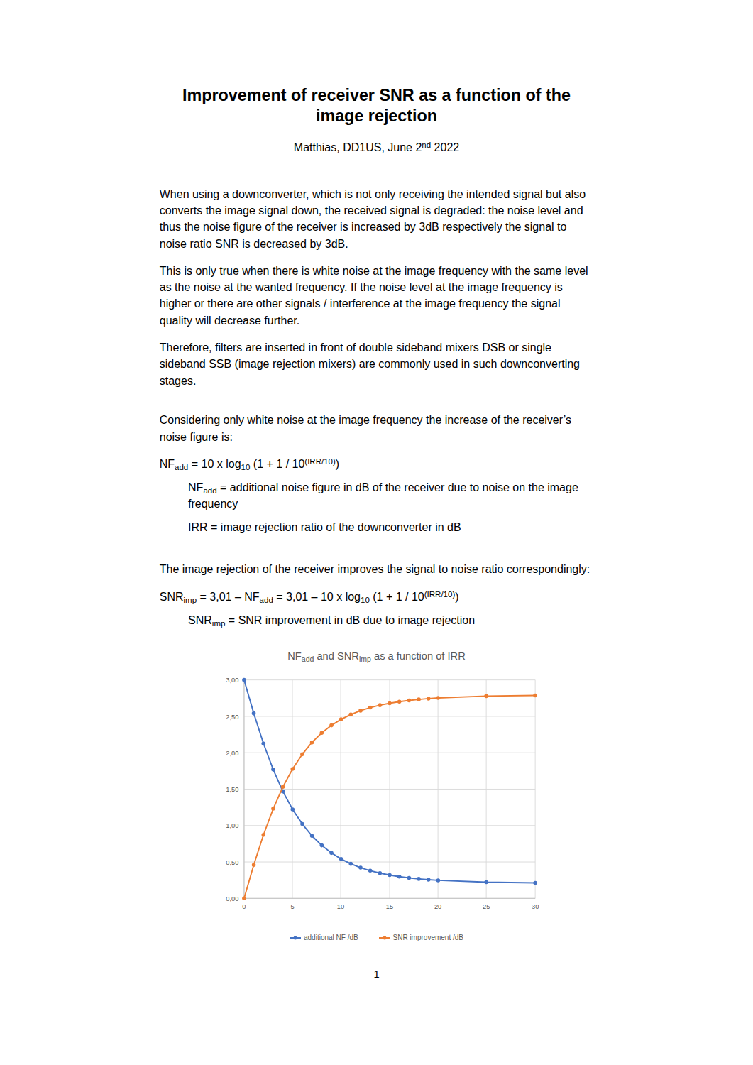Improvement of receiver SNR as a function of the image rejection
Matthias, DD1US, June 2nd 2022
When using a downconverter, which is not only receiving the intended signal but also converts the image signal down, the received signal is degraded: the noise level and thus the noise figure of the receiver is increased by 3dB respectively the signal to noise ratio SNR is decreased by 3dB.
This is only true when there is white noise at the image frequency with the same level as the noise at the wanted frequency. If the noise level at the image frequency is higher or there are other signals / interference at the image frequency the signal quality will decrease further.
Therefore, filters are inserted in front of double sideband mixers DSB or single sideband SSB (image rejection mixers) are commonly used in such downconverting stages.
Considering only white noise at the image frequency the increase of the receiver’s noise figure is:
NFadd = 10 x log10 (1 + 1 / 10(IRR/10))
NFadd = additional noise figure in dB of the receiver due to noise on the image frequency
IRR = image rejection ratio of the downconverter in dB
The image rejection of the receiver improves the signal to noise ratio correspondingly:
SNRimp = 3,01 – NFadd = 3,01 – 10 x log10 (1 + 1 / 10(IRR/10))
SNRimp = SNR improvement in dB due to image rejection
NFadd and SNRimp as a function of IRR
3,00 2,50 2,00 1,50 1,00 0,50 0,00 0 5 10 15 20 25 30
additional NF /dB SNR improvement /dB
1